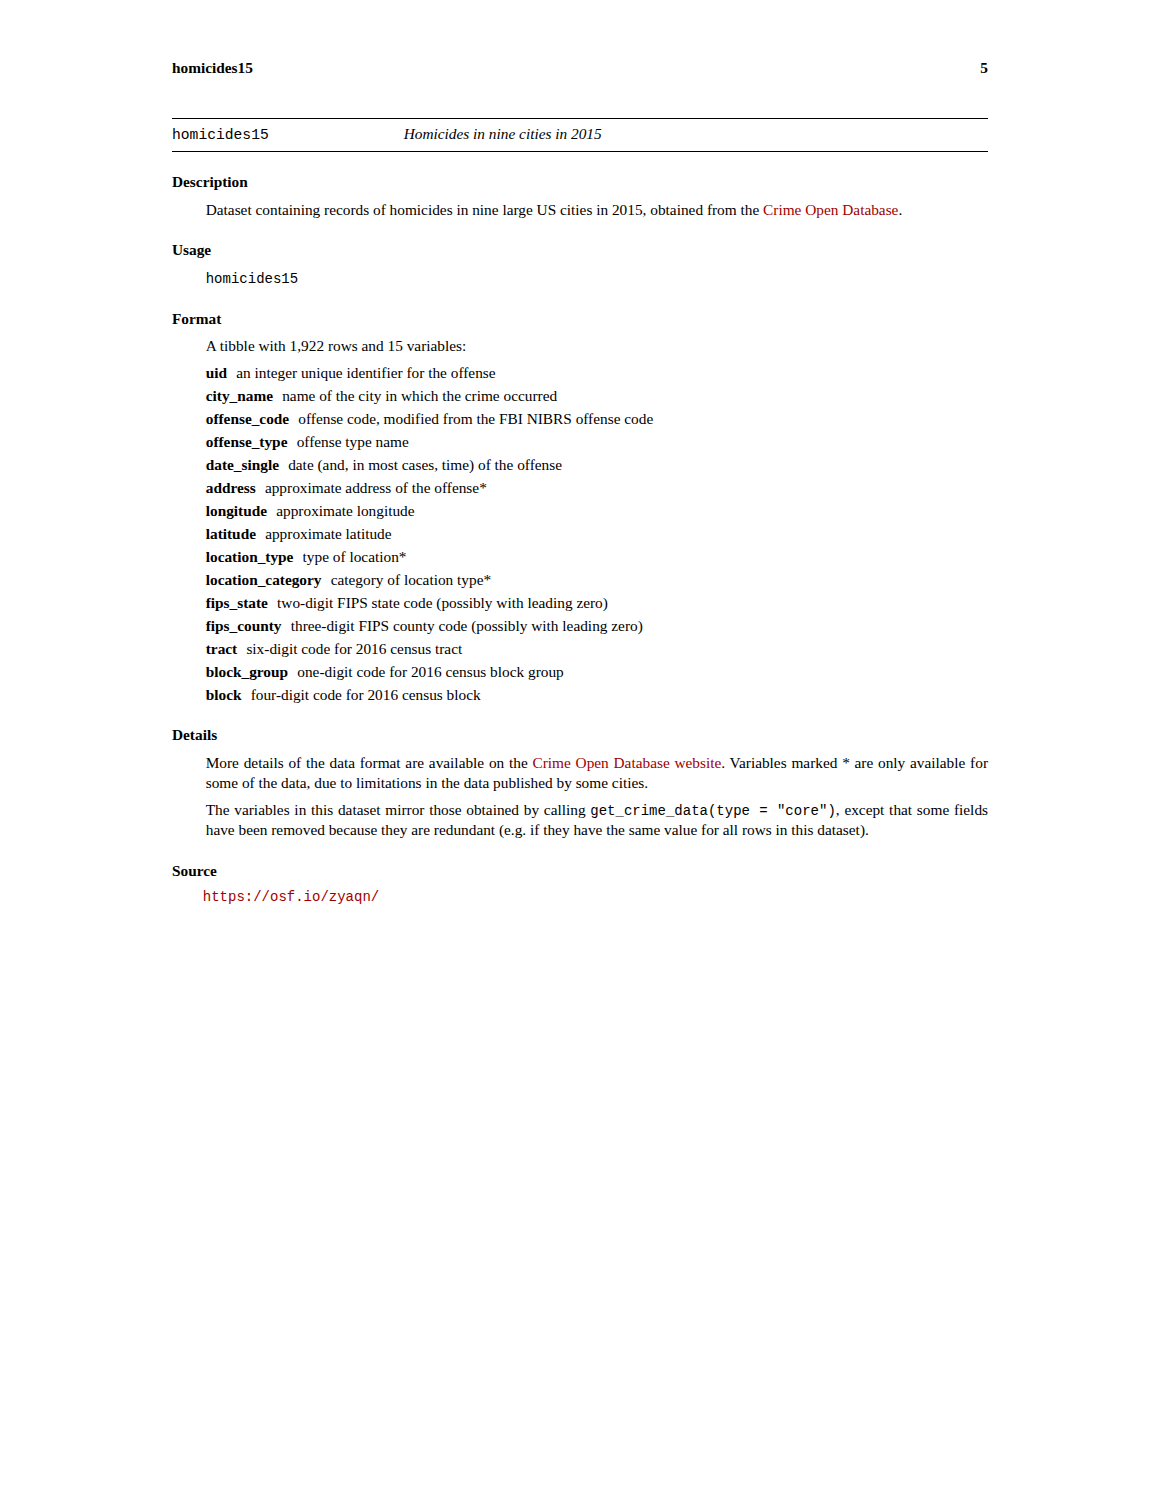homicides15 5
homicides15 Homicides in nine cities in 2015
Description
Dataset containing records of homicides in nine large US cities in 2015, obtained from the Crime Open Database.
Usage
homicides15
Format
A tibble with 1,922 rows and 15 variables:
uid
an integer unique identifier for the offense
city_name
name of the city in which the crime occurred
offense_code
offense code, modified from the FBI NIBRS offense code
offense_type
offense type name
date_single
date (and, in most cases, time) of the offense
address
approximate address of the offense*
longitude
approximate longitude
latitude
approximate latitude
location_type
type of location*
location_category
category of location type*
fips_state
two-digit FIPS state code (possibly with leading zero)
fips_county
three-digit FIPS county code (possibly with leading zero)
tract
six-digit code for 2016 census tract
block_group
one-digit code for 2016 census block group
block
four-digit code for 2016 census block
Details
More details of the data format are available on the Crime Open Database website. Variables marked * are only available for some of the data, due to limitations in the data published by some cities.
The variables in this dataset mirror those obtained by calling get_crime_data(type = "core"), except that some fields have been removed because they are redundant (e.g. if they have the same value for all rows in this dataset).
Source
https://osf.io/zyaqn/